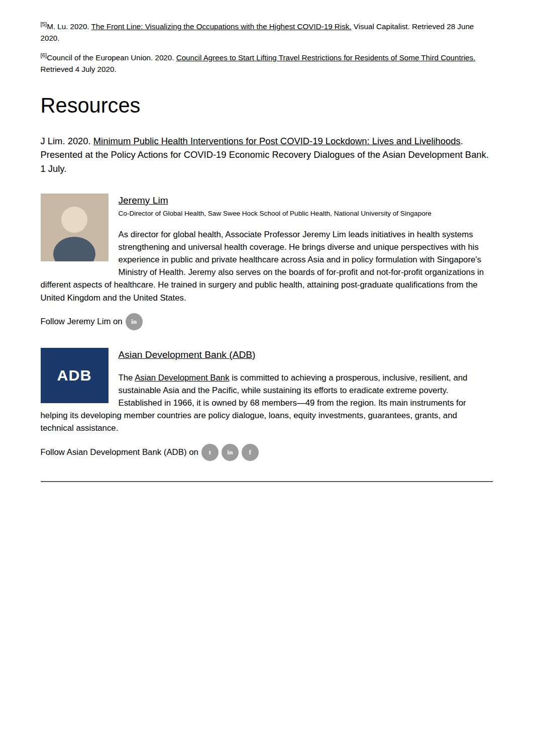[5]M. Lu. 2020. The Front Line: Visualizing the Occupations with the Highest COVID-19 Risk. Visual Capitalist. Retrieved 28 June 2020.
[6]Council of the European Union. 2020. Council Agrees to Start Lifting Travel Restrictions for Residents of Some Third Countries. Retrieved 4 July 2020.
Resources
J Lim. 2020. Minimum Public Health Interventions for Post COVID-19 Lockdown: Lives and Livelihoods. Presented at the Policy Actions for COVID-19 Economic Recovery Dialogues of the Asian Development Bank. 1 July.
Jeremy Lim
Co-Director of Global Health, Saw Swee Hock School of Public Health, National University of Singapore
As director for global health, Associate Professor Jeremy Lim leads initiatives in health systems strengthening and universal health coverage. He brings diverse and unique perspectives with his experience in public and private healthcare across Asia and in policy formulation with Singapore's Ministry of Health. Jeremy also serves on the boards of for-profit and not-for-profit organizations in different aspects of healthcare. He trained in surgery and public health, attaining post-graduate qualifications from the United Kingdom and the United States.
Follow Jeremy Lim on in
ADB
Asian Development Bank (ADB)
The Asian Development Bank is committed to achieving a prosperous, inclusive, resilient, and sustainable Asia and the Pacific, while sustaining its efforts to eradicate extreme poverty. Established in 1966, it is owned by 68 members—49 from the region. Its main instruments for helping its developing member countries are policy dialogue, loans, equity investments, guarantees, grants, and technical assistance.
Follow Asian Development Bank (ADB) on t in f